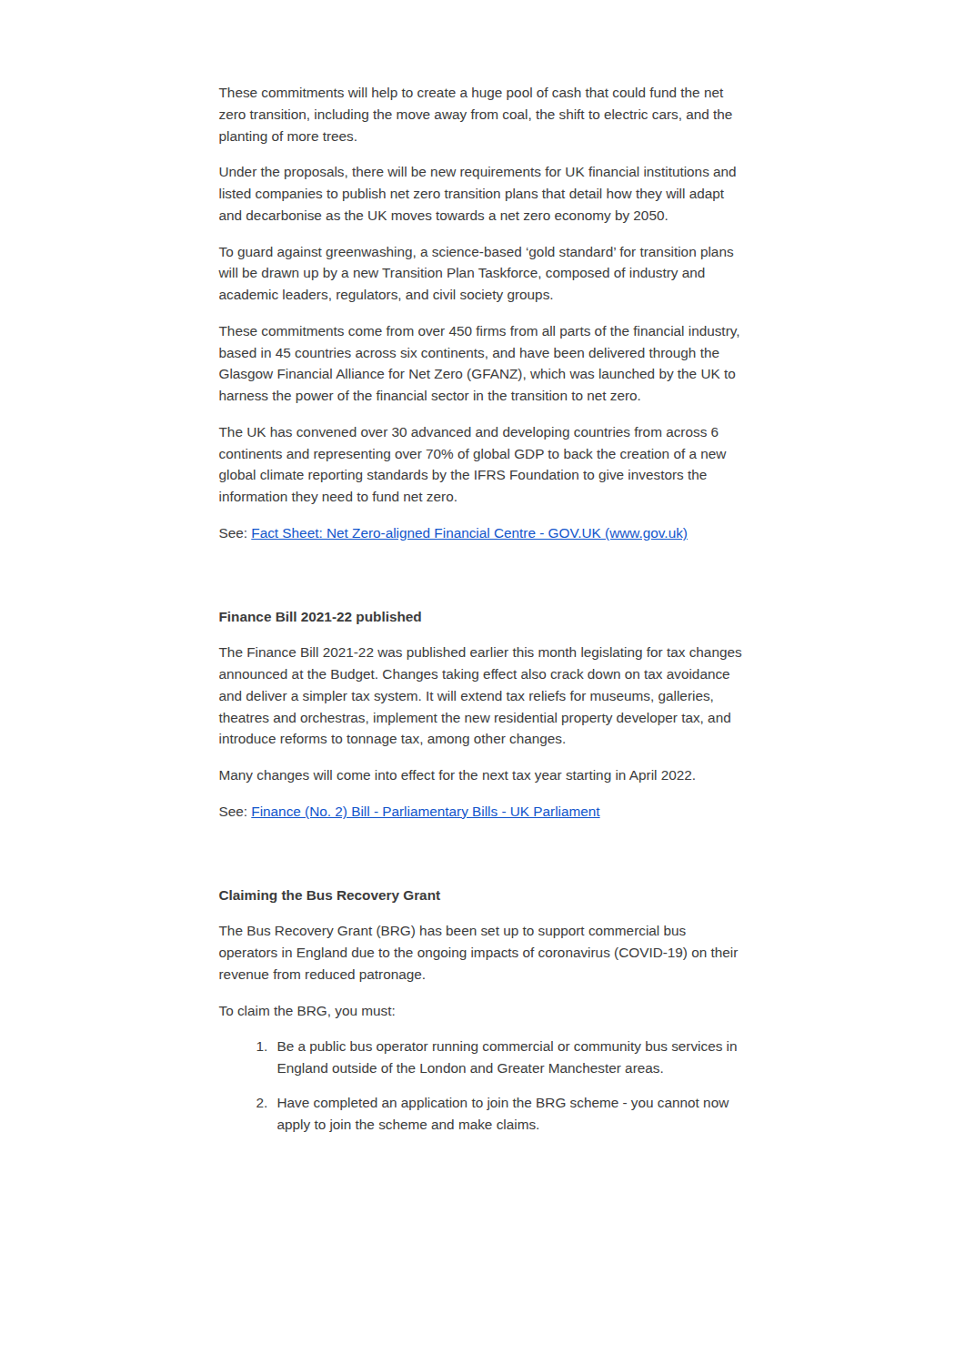These commitments will help to create a huge pool of cash that could fund the net zero transition, including the move away from coal, the shift to electric cars, and the planting of more trees.
Under the proposals, there will be new requirements for UK financial institutions and listed companies to publish net zero transition plans that detail how they will adapt and decarbonise as the UK moves towards a net zero economy by 2050.
To guard against greenwashing, a science-based ‘gold standard’ for transition plans will be drawn up by a new Transition Plan Taskforce, composed of industry and academic leaders, regulators, and civil society groups.
These commitments come from over 450 firms from all parts of the financial industry, based in 45 countries across six continents, and have been delivered through the Glasgow Financial Alliance for Net Zero (GFANZ), which was launched by the UK to harness the power of the financial sector in the transition to net zero.
The UK has convened over 30 advanced and developing countries from across 6 continents and representing over 70% of global GDP to back the creation of a new global climate reporting standards by the IFRS Foundation to give investors the information they need to fund net zero.
See: Fact Sheet: Net Zero-aligned Financial Centre - GOV.UK (www.gov.uk)
Finance Bill 2021-22 published
The Finance Bill 2021-22 was published earlier this month legislating for tax changes announced at the Budget. Changes taking effect also crack down on tax avoidance and deliver a simpler tax system. It will extend tax reliefs for museums, galleries, theatres and orchestras, implement the new residential property developer tax, and introduce reforms to tonnage tax, among other changes.
Many changes will come into effect for the next tax year starting in April 2022.
See: Finance (No. 2) Bill - Parliamentary Bills - UK Parliament
Claiming the Bus Recovery Grant
The Bus Recovery Grant (BRG) has been set up to support commercial bus operators in England due to the ongoing impacts of coronavirus (COVID-19) on their revenue from reduced patronage.
To claim the BRG, you must:
Be a public bus operator running commercial or community bus services in England outside of the London and Greater Manchester areas.
Have completed an application to join the BRG scheme - you cannot now apply to join the scheme and make claims.